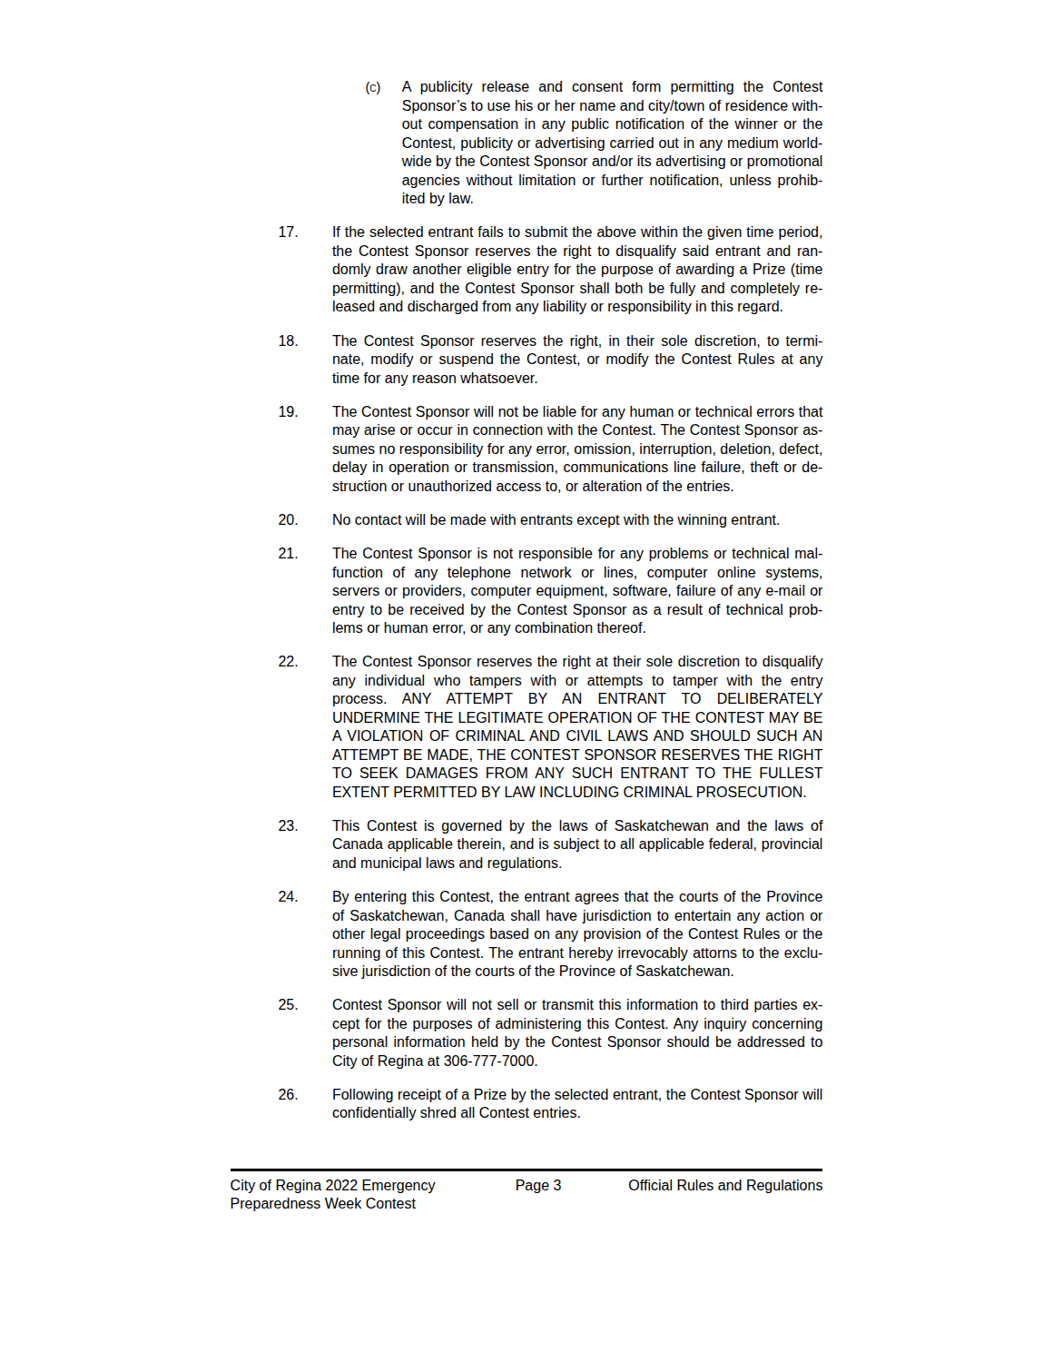(c)
A publicity release and consent form permitting the Contest Sponsor’s to use his or her name and city/town of residence without compensation in any public notification of the winner or the Contest, publicity or advertising carried out in any medium worldwide by the Contest Sponsor and/or its advertising or promotional agencies without limitation or further notification, unless prohibited by law.
17. If the selected entrant fails to submit the above within the given time period, the Contest Sponsor reserves the right to disqualify said entrant and randomly draw another eligible entry for the purpose of awarding a Prize (time permitting), and the Contest Sponsor shall both be fully and completely released and discharged from any liability or responsibility in this regard.
18. The Contest Sponsor reserves the right, in their sole discretion, to terminate, modify or suspend the Contest, or modify the Contest Rules at any time for any reason whatsoever.
19. The Contest Sponsor will not be liable for any human or technical errors that may arise or occur in connection with the Contest. The Contest Sponsor assumes no responsibility for any error, omission, interruption, deletion, defect, delay in operation or transmission, communications line failure, theft or destruction or unauthorized access to, or alteration of the entries.
20. No contact will be made with entrants except with the winning entrant.
21. The Contest Sponsor is not responsible for any problems or technical malfunction of any telephone network or lines, computer online systems, servers or providers, computer equipment, software, failure of any e-mail or entry to be received by the Contest Sponsor as a result of technical problems or human error, or any combination thereof.
22. The Contest Sponsor reserves the right at their sole discretion to disqualify any individual who tampers with or attempts to tamper with the entry process. Any attempt by an entrant to deliberately undermine the legitimate operation of the contest may be a violation of criminal and civil laws and should such an attempt be made, the contest sponsor reserves the right to seek damages from any such entrant to the fullest extent permitted by law including criminal prosecution.
23. This Contest is governed by the laws of Saskatchewan and the laws of Canada applicable therein, and is subject to all applicable federal, provincial and municipal laws and regulations.
24. By entering this Contest, the entrant agrees that the courts of the Province of Saskatchewan, Canada shall have jurisdiction to entertain any action or other legal proceedings based on any provision of the Contest Rules or the running of this Contest. The entrant hereby irrevocably attorns to the exclusive jurisdiction of the courts of the Province of Saskatchewan.
25. Contest Sponsor will not sell or transmit this information to third parties except for the purposes of administering this Contest. Any inquiry concerning personal information held by the Contest Sponsor should be addressed to City of Regina at 306-777-7000.
26. Following receipt of a Prize by the selected entrant, the Contest Sponsor will confidentially shred all Contest entries.
| City of Regina 2022 Emergency Preparedness Week Contest | Page 3 | Official Rules and Regulations |